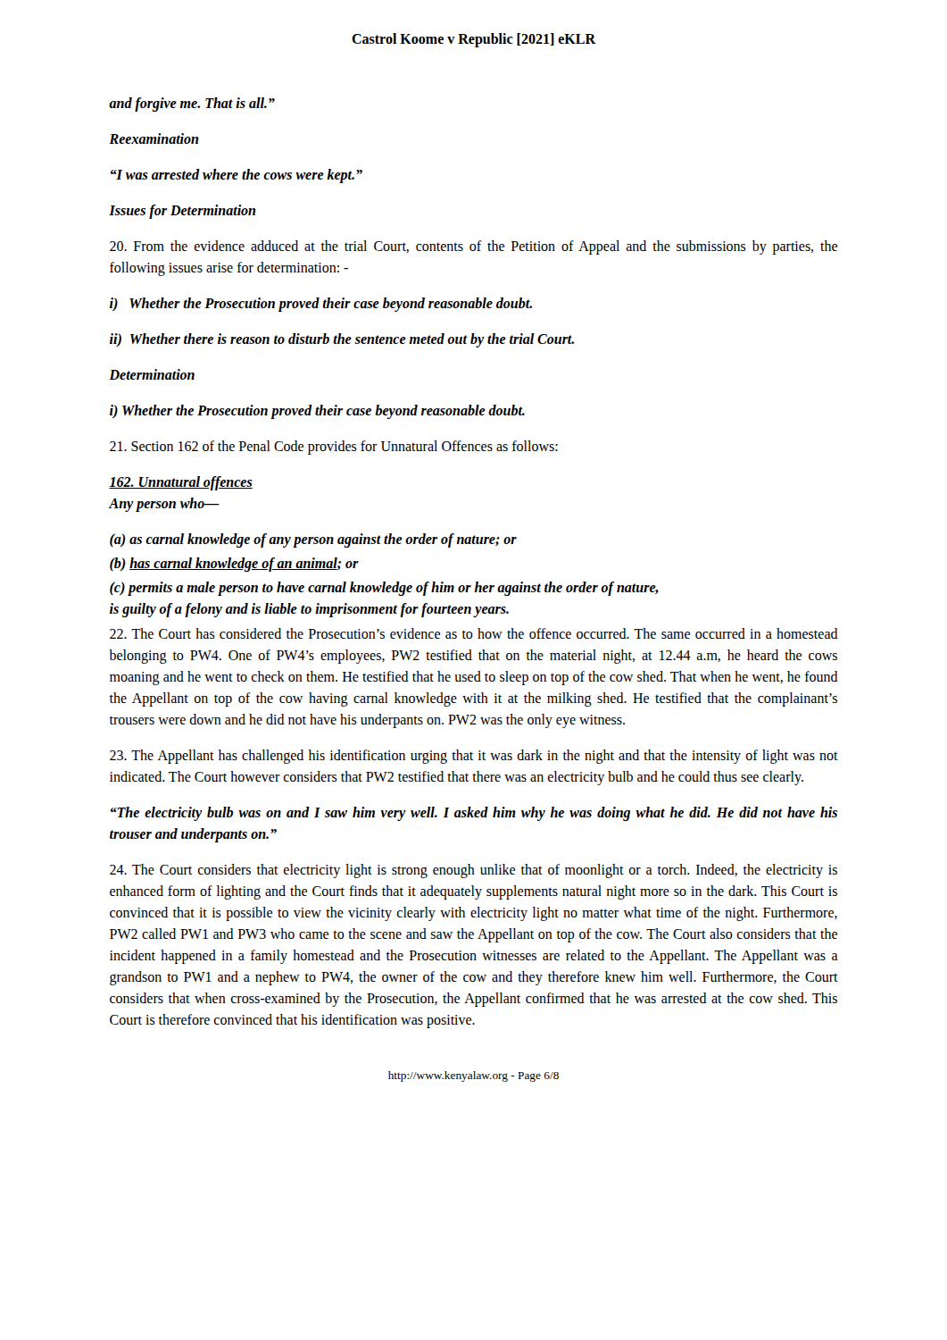Castrol Koome v Republic [2021] eKLR
and forgive me. That is all.”
Reexamination
“I was arrested where the cows were kept.”
Issues for Determination
20. From the evidence adduced at the trial Court, contents of the Petition of Appeal and the submissions by parties, the following issues arise for determination: -
i) Whether the Prosecution proved their case beyond reasonable doubt.
ii) Whether there is reason to disturb the sentence meted out by the trial Court.
Determination
i) Whether the Prosecution proved their case beyond reasonable doubt.
21. Section 162 of the Penal Code provides for Unnatural Offences as follows:
162. Unnatural offences
Any person who—
(a) as carnal knowledge of any person against the order of nature; or
(b) has carnal knowledge of an animal; or
(c) permits a male person to have carnal knowledge of him or her against the order of nature,
is guilty of a felony and is liable to imprisonment for fourteen years.
22. The Court has considered the Prosecution’s evidence as to how the offence occurred. The same occurred in a homestead belonging to PW4. One of PW4’s employees, PW2 testified that on the material night, at 12.44 a.m, he heard the cows moaning and he went to check on them. He testified that he used to sleep on top of the cow shed. That when he went, he found the Appellant on top of the cow having carnal knowledge with it at the milking shed. He testified that the complainant’s trousers were down and he did not have his underpants on. PW2 was the only eye witness.
23. The Appellant has challenged his identification urging that it was dark in the night and that the intensity of light was not indicated. The Court however considers that PW2 testified that there was an electricity bulb and he could thus see clearly.
“The electricity bulb was on and I saw him very well. I asked him why he was doing what he did. He did not have his trouser and underpants on.”
24. The Court considers that electricity light is strong enough unlike that of moonlight or a torch. Indeed, the electricity is enhanced form of lighting and the Court finds that it adequately supplements natural night more so in the dark. This Court is convinced that it is possible to view the vicinity clearly with electricity light no matter what time of the night. Furthermore, PW2 called PW1 and PW3 who came to the scene and saw the Appellant on top of the cow. The Court also considers that the incident happened in a family homestead and the Prosecution witnesses are related to the Appellant. The Appellant was a grandson to PW1 and a nephew to PW4, the owner of the cow and they therefore knew him well. Furthermore, the Court considers that when cross-examined by the Prosecution, the Appellant confirmed that he was arrested at the cow shed. This Court is therefore convinced that his identification was positive.
http://www.kenyalaw.org - Page 6/8